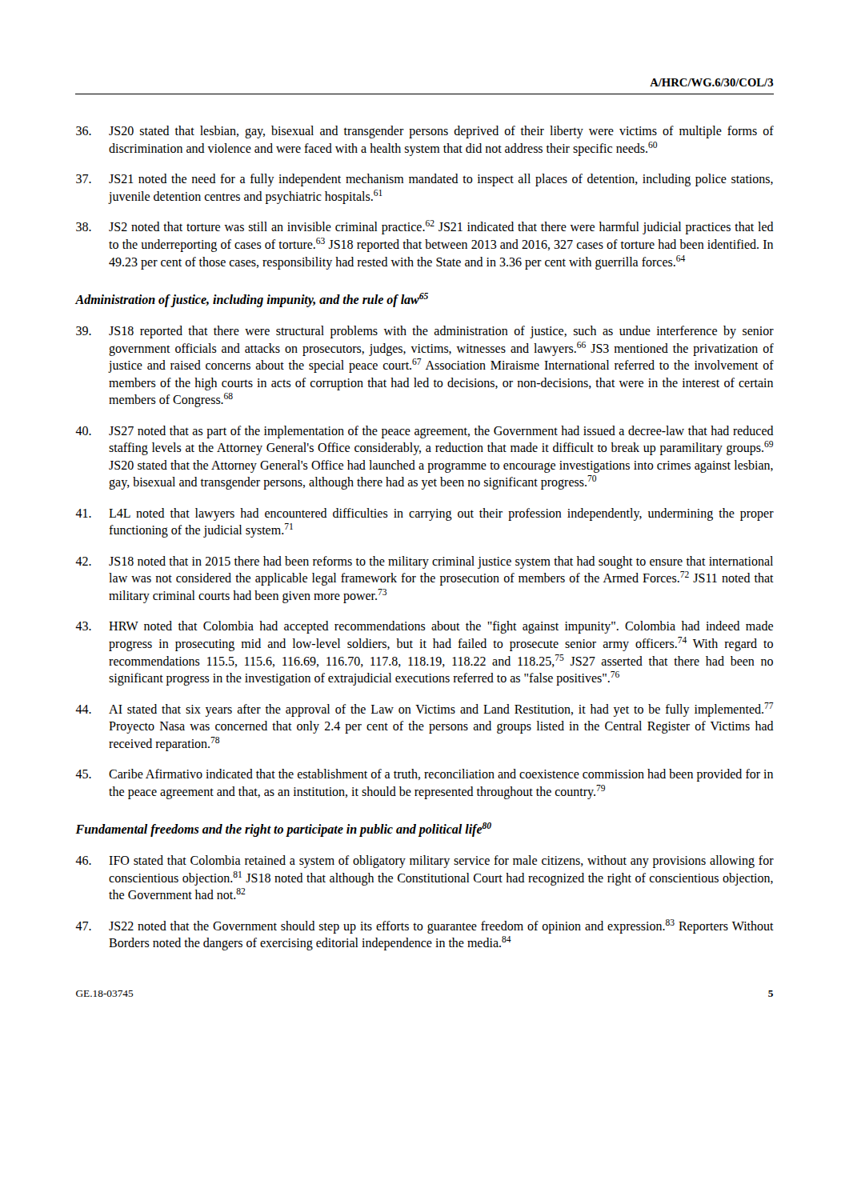A/HRC/WG.6/30/COL/3
36.
JS20 stated that lesbian, gay, bisexual and transgender persons deprived of their liberty were victims of multiple forms of discrimination and violence and were faced with a health system that did not address their specific needs.60
37.
JS21 noted the need for a fully independent mechanism mandated to inspect all places of detention, including police stations, juvenile detention centres and psychiatric hospitals.61
38.
JS2 noted that torture was still an invisible criminal practice.62 JS21 indicated that there were harmful judicial practices that led to the underreporting of cases of torture.63 JS18 reported that between 2013 and 2016, 327 cases of torture had been identified. In 49.23 per cent of those cases, responsibility had rested with the State and in 3.36 per cent with guerrilla forces.64
Administration of justice, including impunity, and the rule of law65
39.
JS18 reported that there were structural problems with the administration of justice, such as undue interference by senior government officials and attacks on prosecutors, judges, victims, witnesses and lawyers.66 JS3 mentioned the privatization of justice and raised concerns about the special peace court.67 Association Miraisme International referred to the involvement of members of the high courts in acts of corruption that had led to decisions, or non-decisions, that were in the interest of certain members of Congress.68
40.
JS27 noted that as part of the implementation of the peace agreement, the Government had issued a decree-law that had reduced staffing levels at the Attorney General's Office considerably, a reduction that made it difficult to break up paramilitary groups.69 JS20 stated that the Attorney General's Office had launched a programme to encourage investigations into crimes against lesbian, gay, bisexual and transgender persons, although there had as yet been no significant progress.70
41.
L4L noted that lawyers had encountered difficulties in carrying out their profession independently, undermining the proper functioning of the judicial system.71
42.
JS18 noted that in 2015 there had been reforms to the military criminal justice system that had sought to ensure that international law was not considered the applicable legal framework for the prosecution of members of the Armed Forces.72 JS11 noted that military criminal courts had been given more power.73
43.
HRW noted that Colombia had accepted recommendations about the "fight against impunity". Colombia had indeed made progress in prosecuting mid and low-level soldiers, but it had failed to prosecute senior army officers.74 With regard to recommendations 115.5, 115.6, 116.69, 116.70, 117.8, 118.19, 118.22 and 118.25,75 JS27 asserted that there had been no significant progress in the investigation of extrajudicial executions referred to as "false positives".76
44.
AI stated that six years after the approval of the Law on Victims and Land Restitution, it had yet to be fully implemented.77 Proyecto Nasa was concerned that only 2.4 per cent of the persons and groups listed in the Central Register of Victims had received reparation.78
45.
Caribe Afirmativo indicated that the establishment of a truth, reconciliation and coexistence commission had been provided for in the peace agreement and that, as an institution, it should be represented throughout the country.79
Fundamental freedoms and the right to participate in public and political life80
46.
IFO stated that Colombia retained a system of obligatory military service for male citizens, without any provisions allowing for conscientious objection.81 JS18 noted that although the Constitutional Court had recognized the right of conscientious objection, the Government had not.82
47.
JS22 noted that the Government should step up its efforts to guarantee freedom of opinion and expression.83 Reporters Without Borders noted the dangers of exercising editorial independence in the media.84
GE.18-03745
5